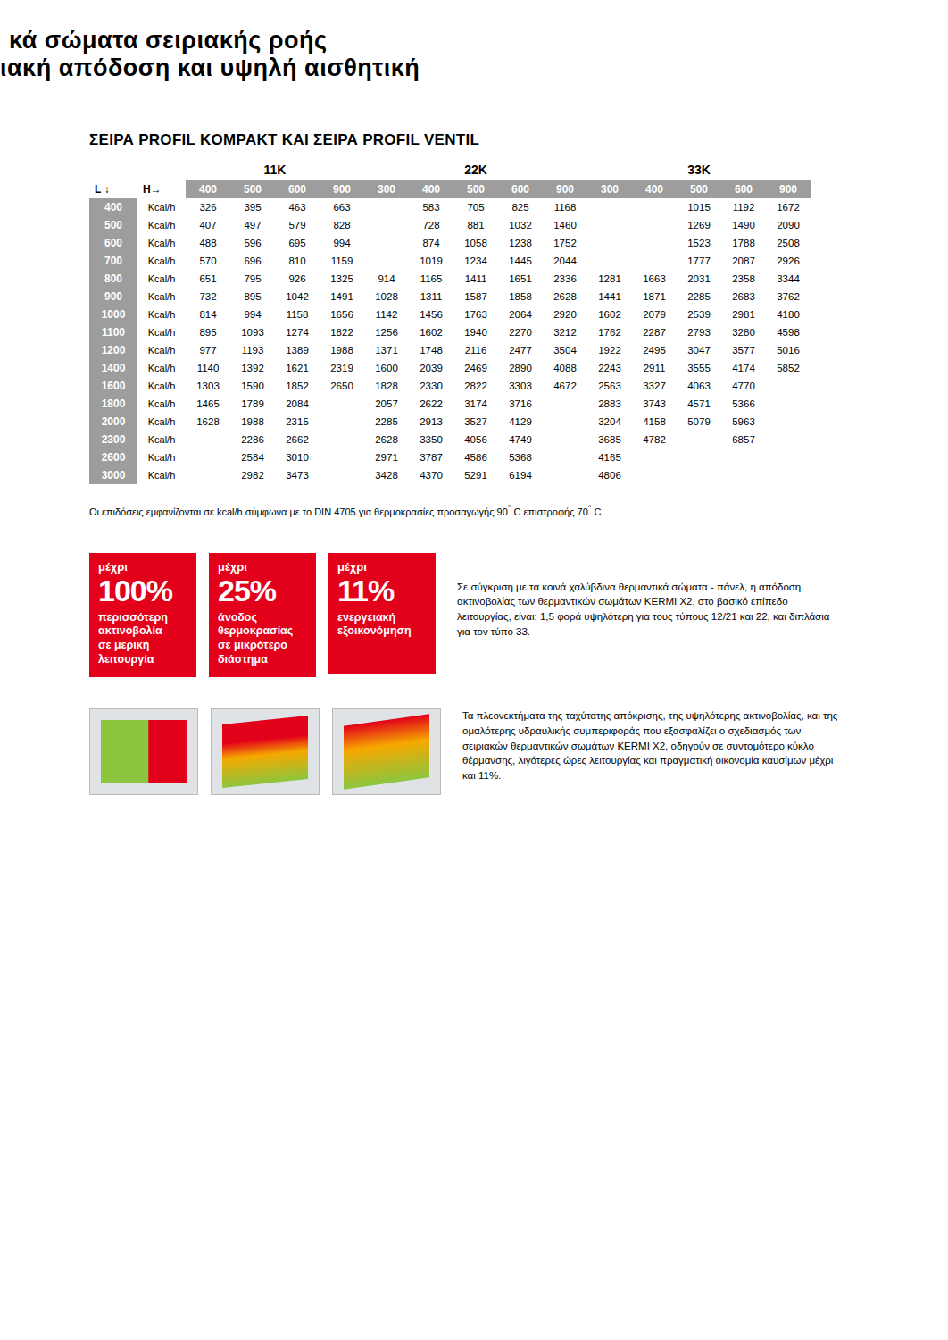κά σώματα σειριακής ροήςιακή απόδοση και υψηλή αισθητική
ΣΕΙΡΑ PROFIL KOMPAKT ΚΑΙ ΣΕΙΡΑ PROFIL VENTIL
| | | 11K | 22K | 33K |
| --- | --- | --- | --- | --- |
| L ↓ | H→ | 400 | 500 | 600 | 900 | 300 | 400 | 500 | 600 | 900 | 300 | 400 | 500 | 600 | 900 |
| 400 | Kcal/h | 326 | 395 | 463 | 663 | | 583 | 705 | 825 | 1168 | | | 1015 | 1192 | 1672 |
| 500 | Kcal/h | 407 | 497 | 579 | 828 | | 728 | 881 | 1032 | 1460 | | | 1269 | 1490 | 2090 |
| 600 | Kcal/h | 488 | 596 | 695 | 994 | | 874 | 1058 | 1238 | 1752 | | | 1523 | 1788 | 2508 |
| 700 | Kcal/h | 570 | 696 | 810 | 1159 | | 1019 | 1234 | 1445 | 2044 | | | 1777 | 2087 | 2926 |
| 800 | Kcal/h | 651 | 795 | 926 | 1325 | 914 | 1165 | 1411 | 1651 | 2336 | 1281 | 1663 | 2031 | 2358 | 3344 |
| 900 | Kcal/h | 732 | 895 | 1042 | 1491 | 1028 | 1311 | 1587 | 1858 | 2628 | 1441 | 1871 | 2285 | 2683 | 3762 |
| 1000 | Kcal/h | 814 | 994 | 1158 | 1656 | 1142 | 1456 | 1763 | 2064 | 2920 | 1602 | 2079 | 2539 | 2981 | 4180 |
| 1100 | Kcal/h | 895 | 1093 | 1274 | 1822 | 1256 | 1602 | 1940 | 2270 | 3212 | 1762 | 2287 | 2793 | 3280 | 4598 |
| 1200 | Kcal/h | 977 | 1193 | 1389 | 1988 | 1371 | 1748 | 2116 | 2477 | 3504 | 1922 | 2495 | 3047 | 3577 | 5016 |
| 1400 | Kcal/h | 1140 | 1392 | 1621 | 2319 | 1600 | 2039 | 2469 | 2890 | 4088 | 2243 | 2911 | 3555 | 4174 | 5852 |
| 1600 | Kcal/h | 1303 | 1590 | 1852 | 2650 | 1828 | 2330 | 2822 | 3303 | 4672 | 2563 | 3327 | 4063 | 4770 | |
| 1800 | Kcal/h | 1465 | 1789 | 2084 | | 2057 | 2622 | 3174 | 3716 | | 2883 | 3743 | 4571 | 5366 | |
| 2000 | Kcal/h | 1628 | 1988 | 2315 | | 2285 | 2913 | 3527 | 4129 | | 3204 | 4158 | 5079 | 5963 | |
| 2300 | Kcal/h | | 2286 | 2662 | | 2628 | 3350 | 4056 | 4749 | | 3685 | 4782 | | 6857 | |
| 2600 | Kcal/h | | 2584 | 3010 | | 2971 | 3787 | 4586 | 5368 | | 4165 | | | | |
| 3000 | Kcal/h | | 2982 | 3473 | | 3428 | 4370 | 5291 | 6194 | | 4806 | | | | |
Οι επιδόσεις εμφανίζονται σε kcal/h σύμφωνα με το DIN 4705 για θερμοκρασίες προσαγωγής 90° C επιστροφής 70° C
μέχρι
100%
περισσότερη
ακτινοβολία
σε μερική
λειτουργία
μέχρι
25%
άνοδος
θερμοκρασίας
σε μικρότερο
διάστημα
μέχρι
11%
ενεργειακή
εξοικονόμηση
Σε σύγκριση με τα κοινά χαλύβδινα θερμαντικά σώματα - πάνελ, η απόδοση ακτινοβολίας των θερμαντικών σωμάτων KERMI X2, στο βασικό επίπεδο λειτουργίας, είναι: 1,5 φορά υψηλότερη για τους τύπους 12/21 και 22, και διπλάσια για τον τύπο 33.
Τα πλεονεκτήματα της ταχύτατης απόκρισης, της υψηλότερης ακτινοβολίας, και της ομαλότερης υδραυλικής συμπεριφοράς που εξασφαλίζει ο σχεδιασμός των σειριακών θερμαντικών σωμάτων KERMI X2, οδηγούν σε συντομότερο κύκλο θέρμανσης, λιγότερες ώρες λειτουργίας και πραγματική οικονομία καυσίμων μέχρι και 11%.